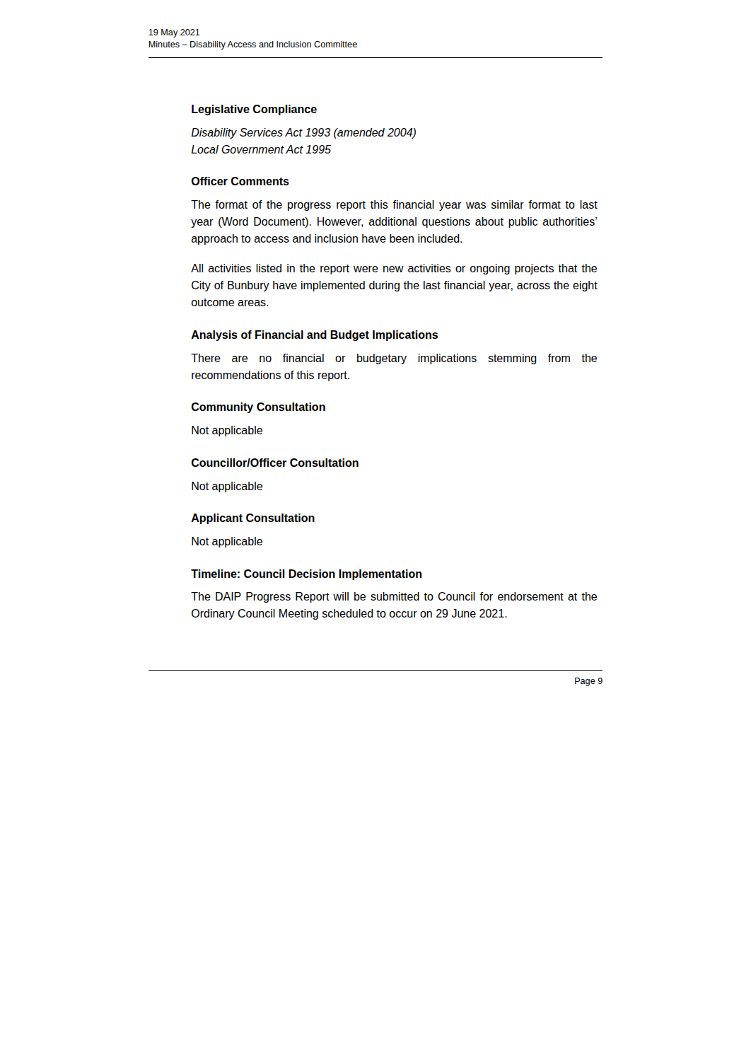19 May 2021 Minutes – Disability Access and Inclusion Committee
Legislative Compliance
Disability Services Act 1993 (amended 2004)
Local Government Act 1995
Officer Comments
The format of the progress report this financial year was similar format to last year (Word Document). However, additional questions about public authorities’ approach to access and inclusion have been included.
All activities listed in the report were new activities or ongoing projects that the City of Bunbury have implemented during the last financial year, across the eight outcome areas.
Analysis of Financial and Budget Implications
There are no financial or budgetary implications stemming from the recommendations of this report.
Community Consultation
Not applicable
Councillor/Officer Consultation
Not applicable
Applicant Consultation
Not applicable
Timeline: Council Decision Implementation
The DAIP Progress Report will be submitted to Council for endorsement at the Ordinary Council Meeting scheduled to occur on 29 June 2021.
Page 9